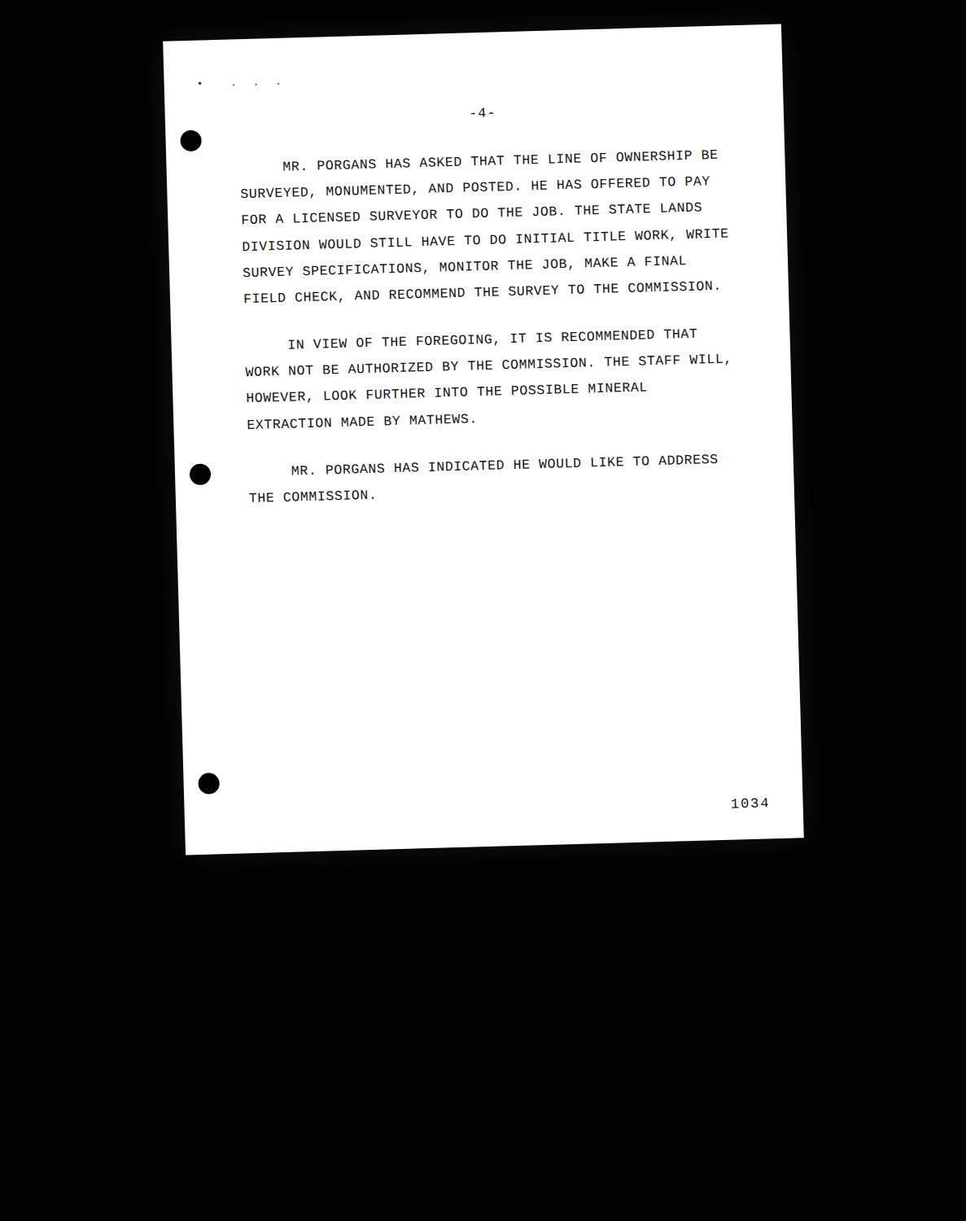• . . .
-4-
Mr. Porgans has asked that the line of ownership be surveyed, monumented, and posted. He has offered to pay for a licensed surveyor to do the job. The State Lands Division would still have to do initial title work, write survey specifications, monitor the job, make a final field check, and recommend the survey to the Commission.
In view of the foregoing, it is recommended that work not be authorized by the Commission. The staff will, however, look further into the possible mineral extraction made by Mathews.
Mr. Porgans has indicated he would like to address the Commission.
1034